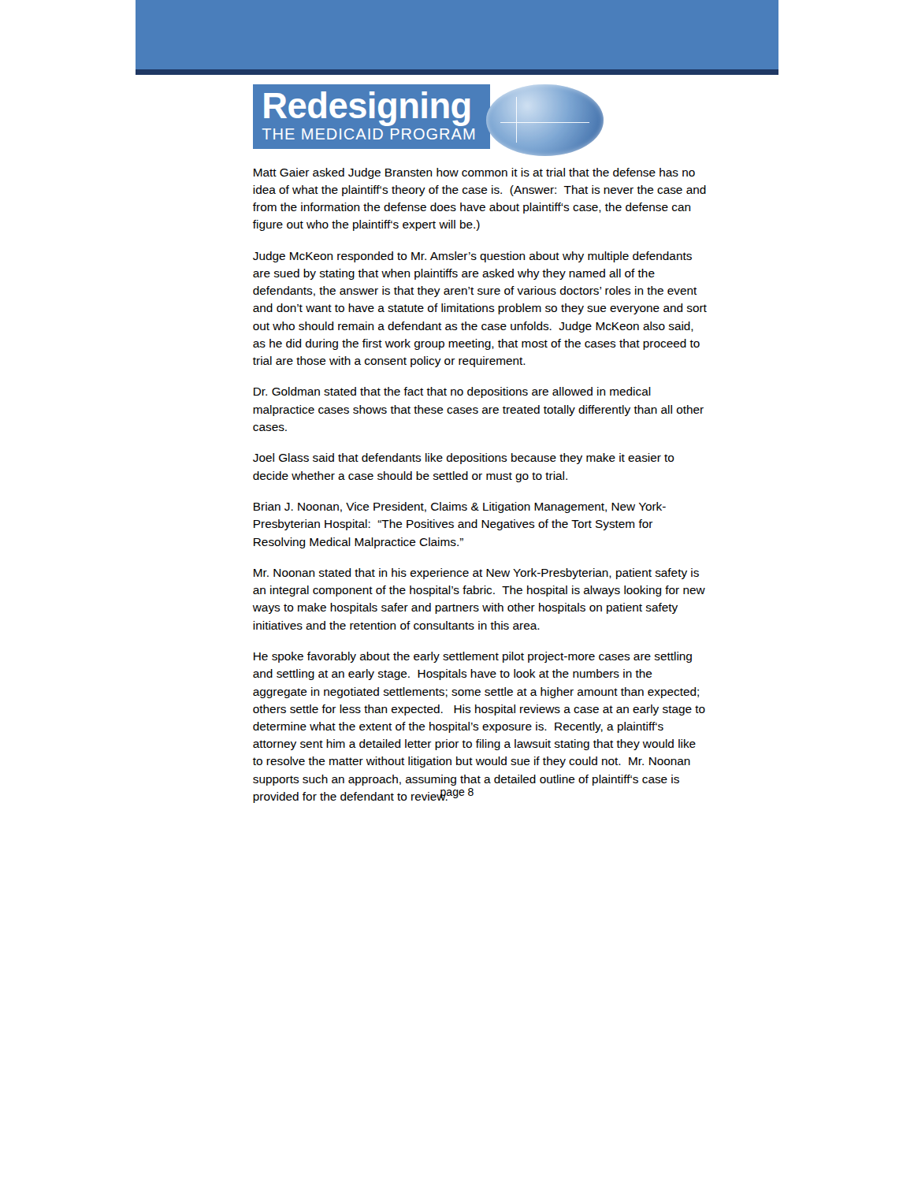Redesigning THE MEDICAID PROGRAM
Matt Gaier asked Judge Bransten how common it is at trial that the defense has no idea of what the plaintiff‘s theory of the case is. (Answer: That is never the case and from the information the defense does have about plaintiff‘s case, the defense can figure out who the plaintiff‘s expert will be.)
Judge McKeon responded to Mr. Amsler’s question about why multiple defendants are sued by stating that when plaintiffs are asked why they named all of the defendants, the answer is that they aren’t sure of various doctors’ roles in the event and don’t want to have a statute of limitations problem so they sue everyone and sort out who should remain a defendant as the case unfolds. Judge McKeon also said, as he did during the first work group meeting, that most of the cases that proceed to trial are those with a consent policy or requirement.
Dr. Goldman stated that the fact that no depositions are allowed in medical malpractice cases shows that these cases are treated totally differently than all other cases.
Joel Glass said that defendants like depositions because they make it easier to decide whether a case should be settled or must go to trial.
Brian J. Noonan, Vice President, Claims & Litigation Management, New York- Presbyterian Hospital: “The Positives and Negatives of the Tort System for Resolving Medical Malpractice Claims.”
Mr. Noonan stated that in his experience at New York-Presbyterian, patient safety is an integral component of the hospital’s fabric. The hospital is always looking for new ways to make hospitals safer and partners with other hospitals on patient safety initiatives and the retention of consultants in this area.
He spoke favorably about the early settlement pilot project-more cases are settling and settling at an early stage. Hospitals have to look at the numbers in the aggregate in negotiated settlements; some settle at a higher amount than expected; others settle for less than expected. His hospital reviews a case at an early stage to determine what the extent of the hospital’s exposure is. Recently, a plaintiff‘s attorney sent him a detailed letter prior to filing a lawsuit stating that they would like to resolve the matter without litigation but would sue if they could not. Mr. Noonan supports such an approach, assuming that a detailed outline of plaintiff‘s case is provided for the defendant to review.
page 8